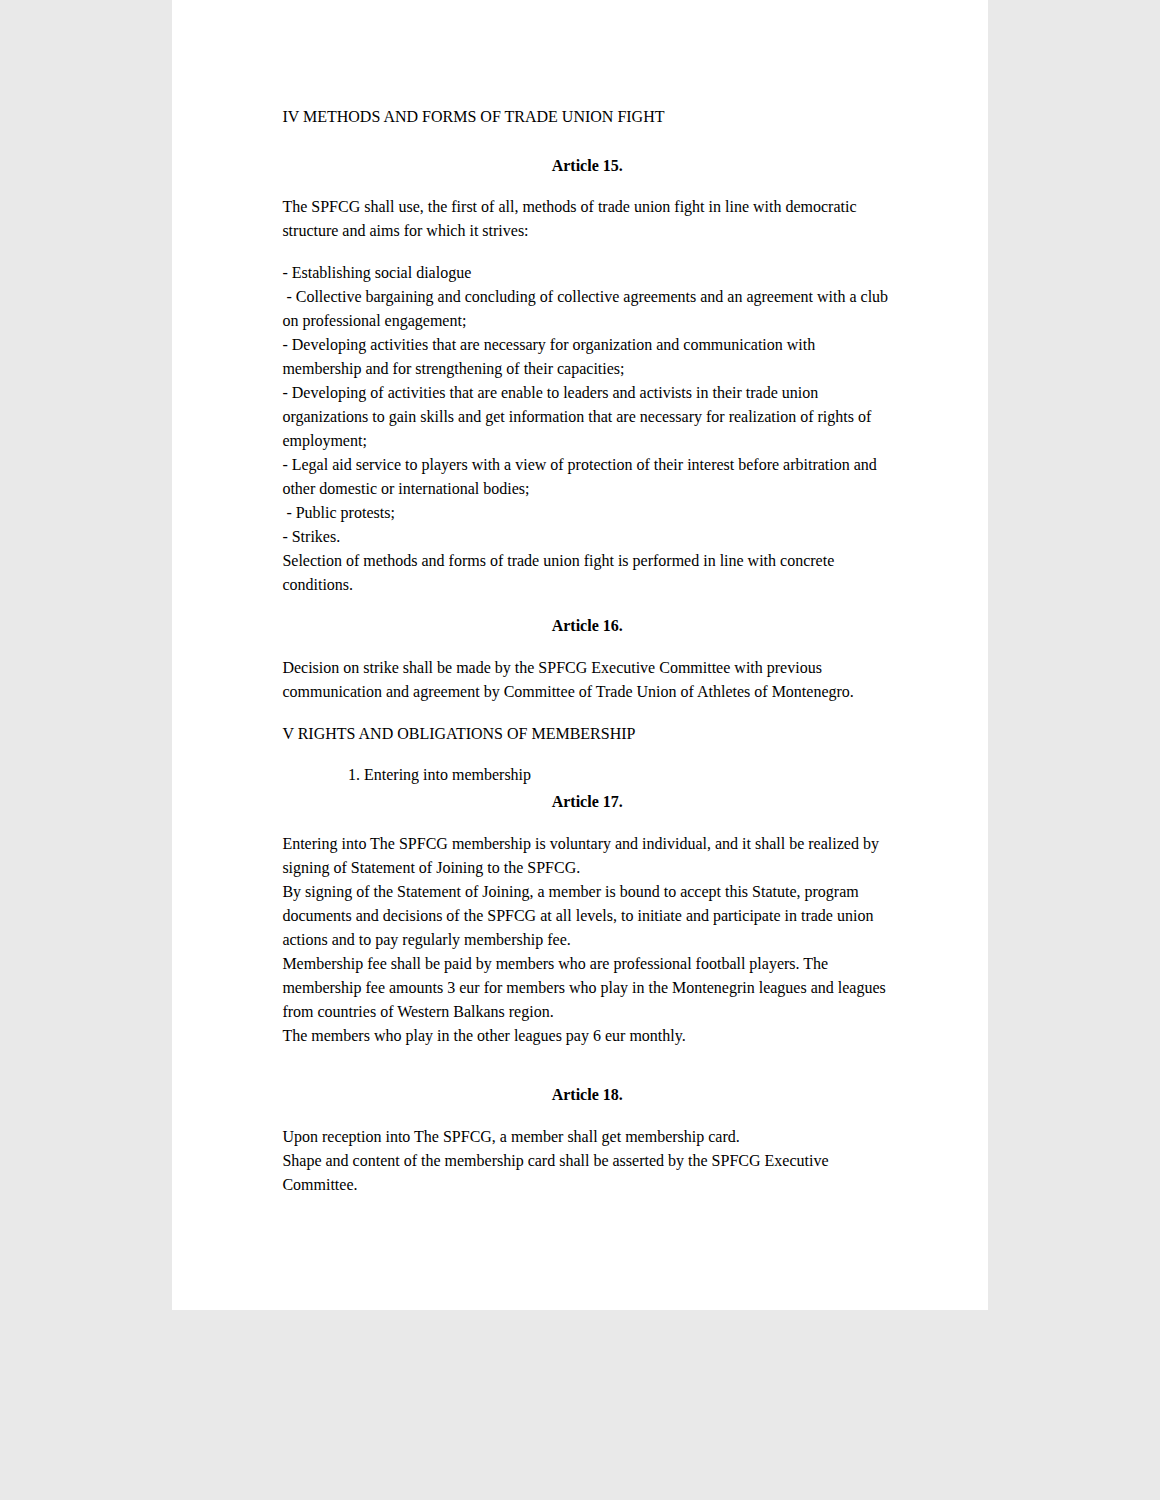IV METHODS AND FORMS OF TRADE UNION FIGHT
Article 15.
The SPFCG shall use, the first of all, methods of trade union fight in line with democratic structure and aims for which it strives:
- Establishing social dialogue
- Collective bargaining and concluding of collective agreements and an agreement with a club on professional engagement;
- Developing activities that are necessary for organization and communication with membership and for strengthening of their capacities;
- Developing of activities that are enable to leaders and activists in their trade union organizations to gain skills and get information that are necessary for realization of rights of employment;
- Legal aid service to players with a view of protection of their interest before arbitration and other domestic or international bodies;
- Public protests;
- Strikes.
Selection of methods and forms of trade union fight is performed in line with concrete conditions.
Article 16.
Decision on strike shall be made by the SPFCG Executive Committee with previous communication and agreement by Committee of Trade Union of Athletes of Montenegro.
V RIGHTS AND OBLIGATIONS OF MEMBERSHIP
Entering into membership
Article 17.
Entering into The SPFCG membership is voluntary and individual, and it shall be realized by signing of Statement of Joining to the SPFCG.
By signing of the Statement of Joining, a member is bound to accept this Statute, program documents and decisions of the SPFCG at all levels, to initiate and participate in trade union actions and to pay regularly membership fee.
Membership fee shall be paid by members who are professional football players. The membership fee amounts 3 eur for members who play in the Montenegrin leagues and leagues from countries of Western Balkans region.
The members who play in the other leagues pay 6 eur monthly.
Article 18.
Upon reception into The SPFCG, a member shall get membership card.
Shape and content of the membership card shall be asserted by the SPFCG Executive Committee.